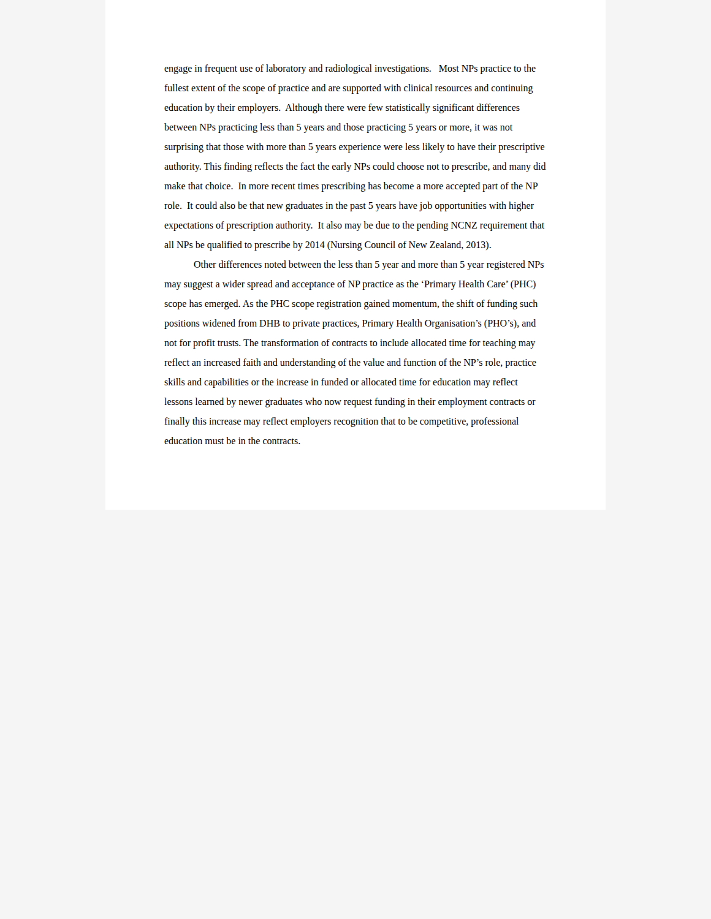engage in frequent use of laboratory and radiological investigations. Most NPs practice to the fullest extent of the scope of practice and are supported with clinical resources and continuing education by their employers. Although there were few statistically significant differences between NPs practicing less than 5 years and those practicing 5 years or more, it was not surprising that those with more than 5 years experience were less likely to have their prescriptive authority. This finding reflects the fact the early NPs could choose not to prescribe, and many did make that choice. In more recent times prescribing has become a more accepted part of the NP role. It could also be that new graduates in the past 5 years have job opportunities with higher expectations of prescription authority. It also may be due to the pending NCNZ requirement that all NPs be qualified to prescribe by 2014 (Nursing Council of New Zealand, 2013).
Other differences noted between the less than 5 year and more than 5 year registered NPs may suggest a wider spread and acceptance of NP practice as the ‘Primary Health Care’ (PHC) scope has emerged. As the PHC scope registration gained momentum, the shift of funding such positions widened from DHB to private practices, Primary Health Organisation’s (PHO’s), and not for profit trusts. The transformation of contracts to include allocated time for teaching may reflect an increased faith and understanding of the value and function of the NP’s role, practice skills and capabilities or the increase in funded or allocated time for education may reflect lessons learned by newer graduates who now request funding in their employment contracts or finally this increase may reflect employers recognition that to be competitive, professional education must be in the contracts.